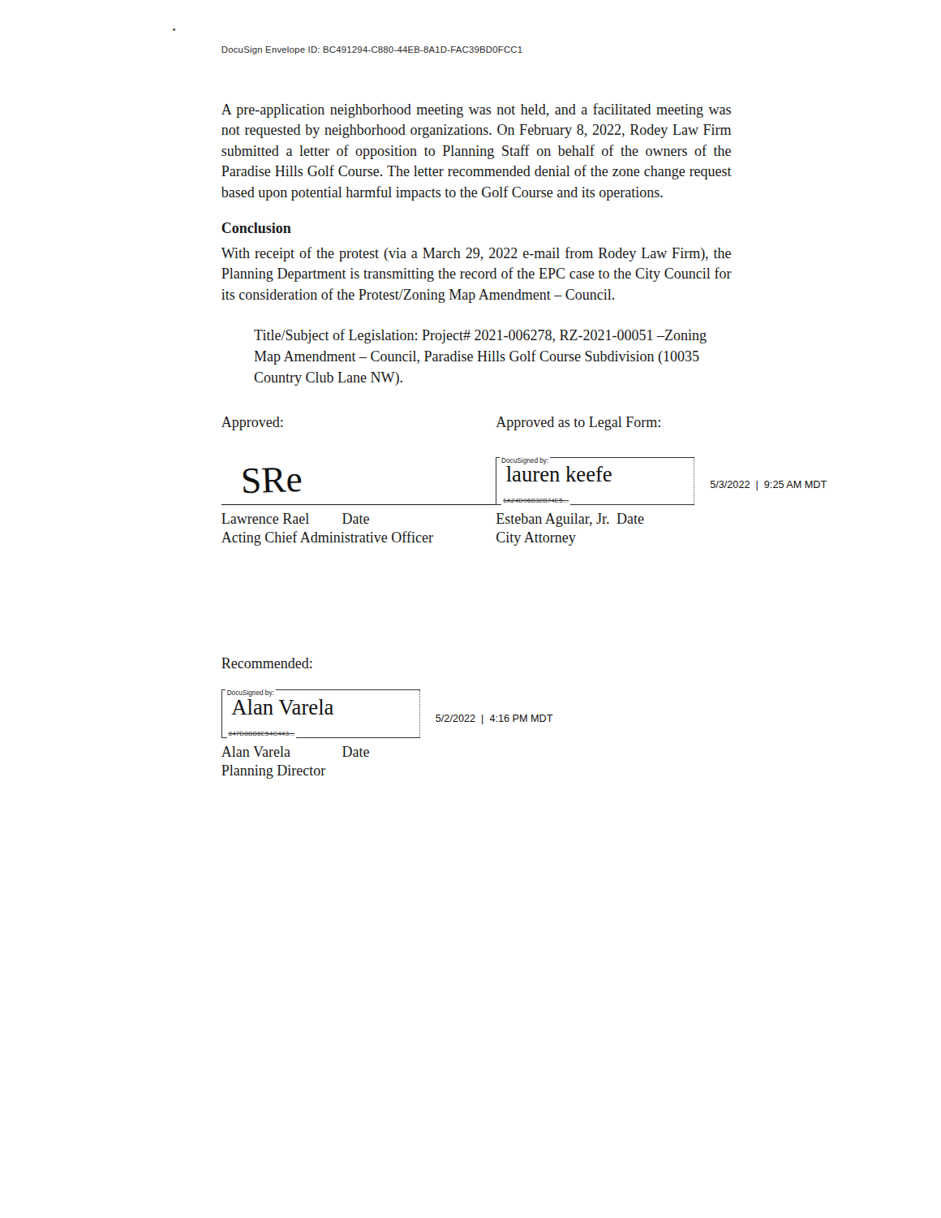•
DocuSign Envelope ID: BC491294-C880-44EB-8A1D-FAC39BD0FCC1
A pre-application neighborhood meeting was not held, and a facilitated meeting was not requested by neighborhood organizations. On February 8, 2022, Rodey Law Firm submitted a letter of opposition to Planning Staff on behalf of the owners of the Paradise Hills Golf Course. The letter recommended denial of the zone change request based upon potential harmful impacts to the Golf Course and its operations.
Conclusion
With receipt of the protest (via a March 29, 2022 e-mail from Rodey Law Firm), the Planning Department is transmitting the record of the EPC case to the City Council for its consideration of the Protest/Zoning Map Amendment – Council.
Title/Subject of Legislation: Project# 2021-006278, RZ-2021-00051 –Zoning Map Amendment – Council, Paradise Hills Golf Course Subdivision (10035 Country Club Lane NW).
Approved:
SRe
Lawrence Rael Date
Acting Chief Administrative Officer
Approved as to Legal Form:
DocuSigned by: lauren keefe 1A24D96B32B74E5...
5/3/2022 | 9:25 AM MDT
Esteban Aguilar, Jr. Date
City Attorney
Recommended:
DocuSigned by: Alan Varela 847D8BB6E54C443...
5/2/2022 | 4:16 PM MDT
Alan Varela Date
Planning Director